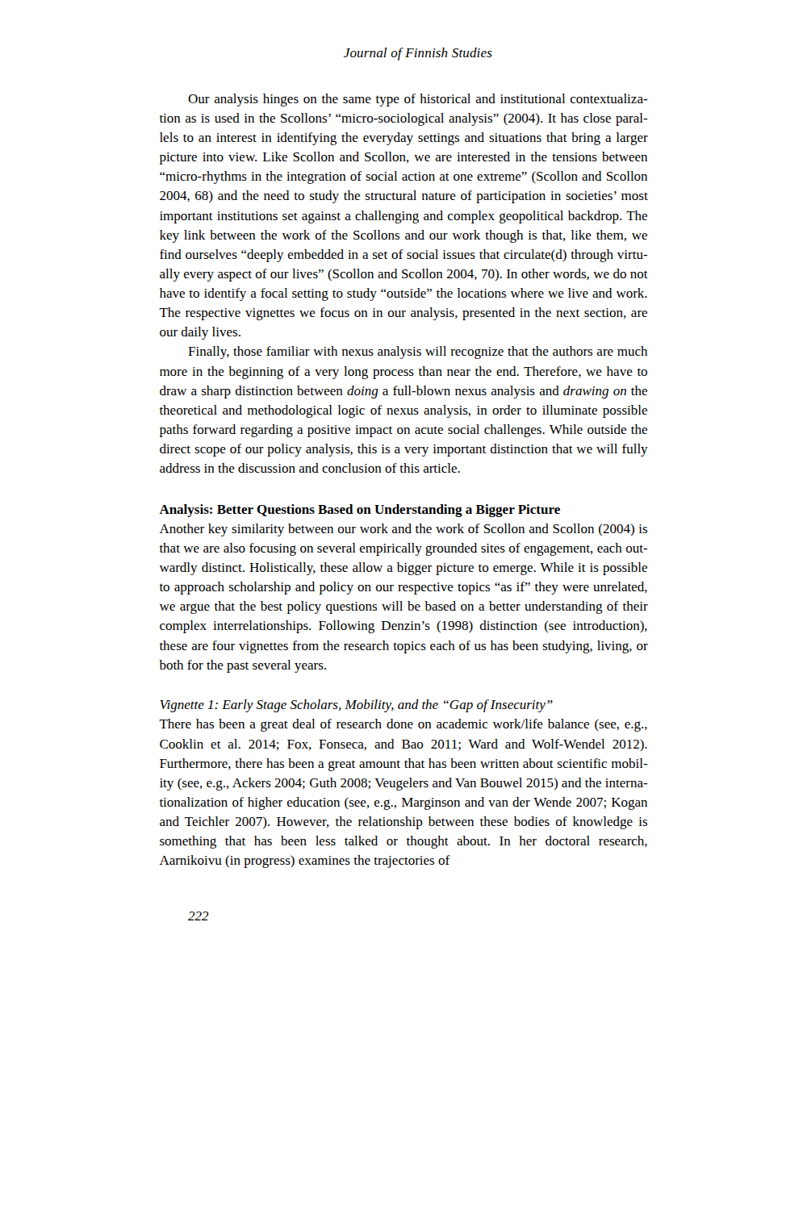Journal of Finnish Studies
Our analysis hinges on the same type of historical and institutional contextualization as is used in the Scollons’ “micro-sociological analysis” (2004). It has close parallels to an interest in identifying the everyday settings and situations that bring a larger picture into view. Like Scollon and Scollon, we are interested in the tensions between “micro-rhythms in the integration of social action at one extreme” (Scollon and Scollon 2004, 68) and the need to study the structural nature of participation in societies’ most important institutions set against a challenging and complex geopolitical backdrop. The key link between the work of the Scollons and our work though is that, like them, we find ourselves “deeply embedded in a set of social issues that circulate(d) through virtually every aspect of our lives” (Scollon and Scollon 2004, 70). In other words, we do not have to identify a focal setting to study “outside” the locations where we live and work. The respective vignettes we focus on in our analysis, presented in the next section, are our daily lives.
Finally, those familiar with nexus analysis will recognize that the authors are much more in the beginning of a very long process than near the end. Therefore, we have to draw a sharp distinction between doing a full-blown nexus analysis and drawing on the theoretical and methodological logic of nexus analysis, in order to illuminate possible paths forward regarding a positive impact on acute social challenges. While outside the direct scope of our policy analysis, this is a very important distinction that we will fully address in the discussion and conclusion of this article.
Analysis: Better Questions Based on Understanding a Bigger Picture
Another key similarity between our work and the work of Scollon and Scollon (2004) is that we are also focusing on several empirically grounded sites of engagement, each outwardly distinct. Holistically, these allow a bigger picture to emerge. While it is possible to approach scholarship and policy on our respective topics “as if” they were unrelated, we argue that the best policy questions will be based on a better understanding of their complex interrelationships. Following Denzin’s (1998) distinction (see introduction), these are four vignettes from the research topics each of us has been studying, living, or both for the past several years.
Vignette 1: Early Stage Scholars, Mobility, and the “Gap of Insecurity”
There has been a great deal of research done on academic work/life balance (see, e.g., Cooklin et al. 2014; Fox, Fonseca, and Bao 2011; Ward and Wolf-Wendel 2012). Furthermore, there has been a great amount that has been written about scientific mobility (see, e.g., Ackers 2004; Guth 2008; Veugelers and Van Bouwel 2015) and the internationalization of higher education (see, e.g., Marginson and van der Wende 2007; Kogan and Teichler 2007). However, the relationship between these bodies of knowledge is something that has been less talked or thought about. In her doctoral research, Aarnikoivu (in progress) examines the trajectories of
222